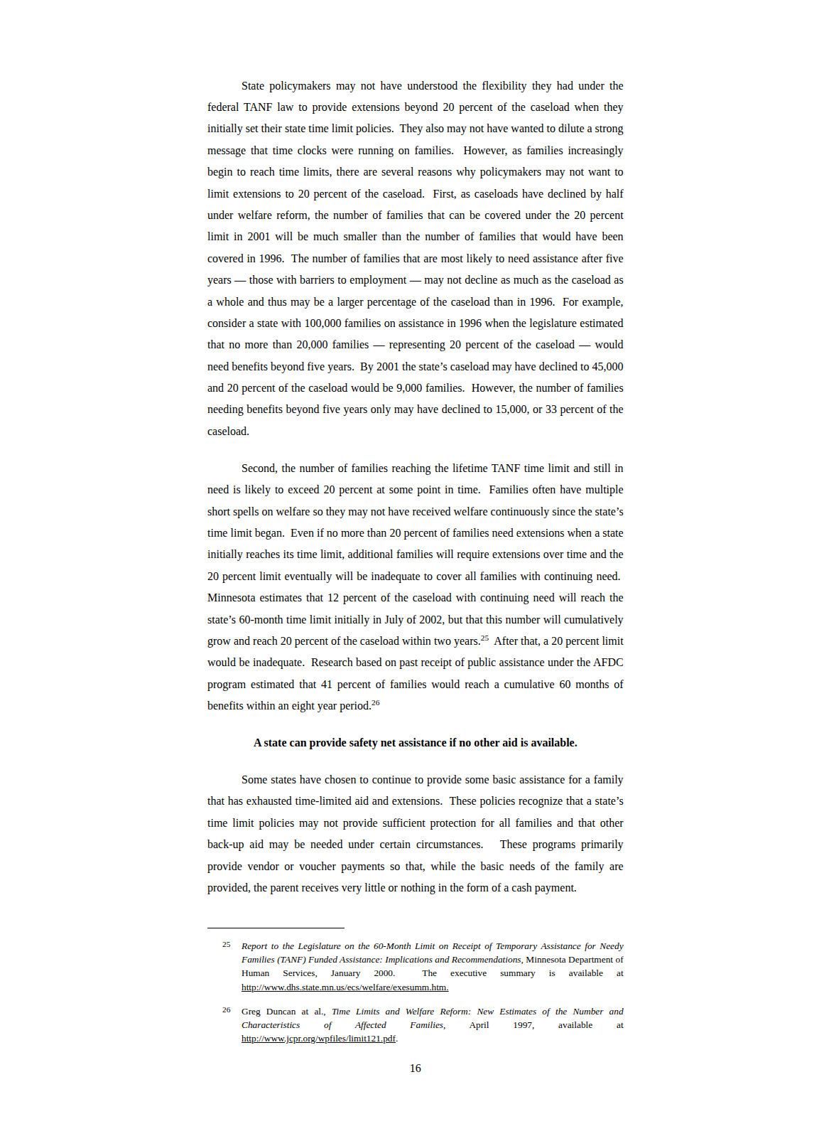State policymakers may not have understood the flexibility they had under the federal TANF law to provide extensions beyond 20 percent of the caseload when they initially set their state time limit policies. They also may not have wanted to dilute a strong message that time clocks were running on families. However, as families increasingly begin to reach time limits, there are several reasons why policymakers may not want to limit extensions to 20 percent of the caseload. First, as caseloads have declined by half under welfare reform, the number of families that can be covered under the 20 percent limit in 2001 will be much smaller than the number of families that would have been covered in 1996. The number of families that are most likely to need assistance after five years — those with barriers to employment — may not decline as much as the caseload as a whole and thus may be a larger percentage of the caseload than in 1996. For example, consider a state with 100,000 families on assistance in 1996 when the legislature estimated that no more than 20,000 families — representing 20 percent of the caseload — would need benefits beyond five years. By 2001 the state’s caseload may have declined to 45,000 and 20 percent of the caseload would be 9,000 families. However, the number of families needing benefits beyond five years only may have declined to 15,000, or 33 percent of the caseload.
Second, the number of families reaching the lifetime TANF time limit and still in need is likely to exceed 20 percent at some point in time. Families often have multiple short spells on welfare so they may not have received welfare continuously since the state’s time limit began. Even if no more than 20 percent of families need extensions when a state initially reaches its time limit, additional families will require extensions over time and the 20 percent limit eventually will be inadequate to cover all families with continuing need. Minnesota estimates that 12 percent of the caseload with continuing need will reach the state’s 60-month time limit initially in July of 2002, but that this number will cumulatively grow and reach 20 percent of the caseload within two years.25 After that, a 20 percent limit would be inadequate. Research based on past receipt of public assistance under the AFDC program estimated that 41 percent of families would reach a cumulative 60 months of benefits within an eight year period.26
A state can provide safety net assistance if no other aid is available.
Some states have chosen to continue to provide some basic assistance for a family that has exhausted time-limited aid and extensions. These policies recognize that a state’s time limit policies may not provide sufficient protection for all families and that other back-up aid may be needed under certain circumstances. These programs primarily provide vendor or voucher payments so that, while the basic needs of the family are provided, the parent receives very little or nothing in the form of a cash payment.
25 Report to the Legislature on the 60-Month Limit on Receipt of Temporary Assistance for Needy Families (TANF) Funded Assistance: Implications and Recommendations, Minnesota Department of Human Services, January 2000. The executive summary is available at http://www.dhs.state.mn.us/ecs/welfare/exesumm.htm.
26 Greg Duncan at al., Time Limits and Welfare Reform: New Estimates of the Number and Characteristics of Affected Families, April 1997, available at http://www.jcpr.org/wpfiles/limit121.pdf.
16